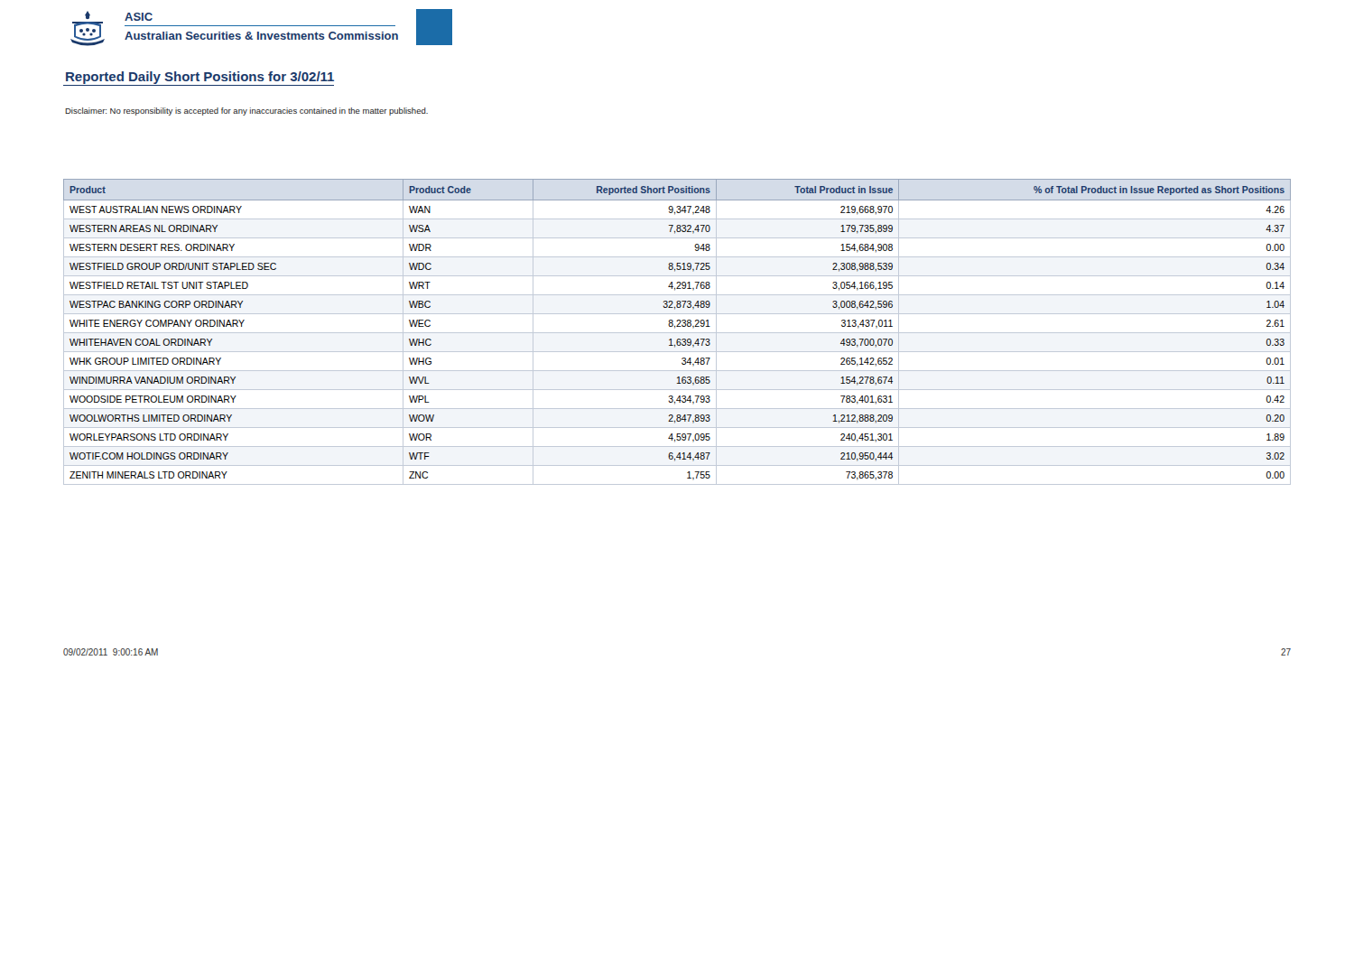ASIC
Australian Securities & Investments Commission
Reported Daily Short Positions for 3/02/11
Disclaimer: No responsibility is accepted for any inaccuracies contained in the matter published.
| Product | Product Code | Reported Short Positions | Total Product in Issue | % of Total Product in Issue Reported as Short Positions |
| --- | --- | --- | --- | --- |
| WEST AUSTRALIAN NEWS ORDINARY | WAN | 9,347,248 | 219,668,970 | 4.26 |
| WESTERN AREAS NL ORDINARY | WSA | 7,832,470 | 179,735,899 | 4.37 |
| WESTERN DESERT RES. ORDINARY | WDR | 948 | 154,684,908 | 0.00 |
| WESTFIELD GROUP ORD/UNIT STAPLED SEC | WDC | 8,519,725 | 2,308,988,539 | 0.34 |
| WESTFIELD RETAIL TST UNIT STAPLED | WRT | 4,291,768 | 3,054,166,195 | 0.14 |
| WESTPAC BANKING CORP ORDINARY | WBC | 32,873,489 | 3,008,642,596 | 1.04 |
| WHITE ENERGY COMPANY ORDINARY | WEC | 8,238,291 | 313,437,011 | 2.61 |
| WHITEHAVEN COAL ORDINARY | WHC | 1,639,473 | 493,700,070 | 0.33 |
| WHK GROUP LIMITED ORDINARY | WHG | 34,487 | 265,142,652 | 0.01 |
| WINDIMURRA VANADIUM ORDINARY | WVL | 163,685 | 154,278,674 | 0.11 |
| WOODSIDE PETROLEUM ORDINARY | WPL | 3,434,793 | 783,401,631 | 0.42 |
| WOOLWORTHS LIMITED ORDINARY | WOW | 2,847,893 | 1,212,888,209 | 0.20 |
| WORLEYPARSONS LTD ORDINARY | WOR | 4,597,095 | 240,451,301 | 1.89 |
| WOTIF.COM HOLDINGS ORDINARY | WTF | 6,414,487 | 210,950,444 | 3.02 |
| ZENITH MINERALS LTD ORDINARY | ZNC | 1,755 | 73,865,378 | 0.00 |
09/02/2011 9:00:16 AM
27